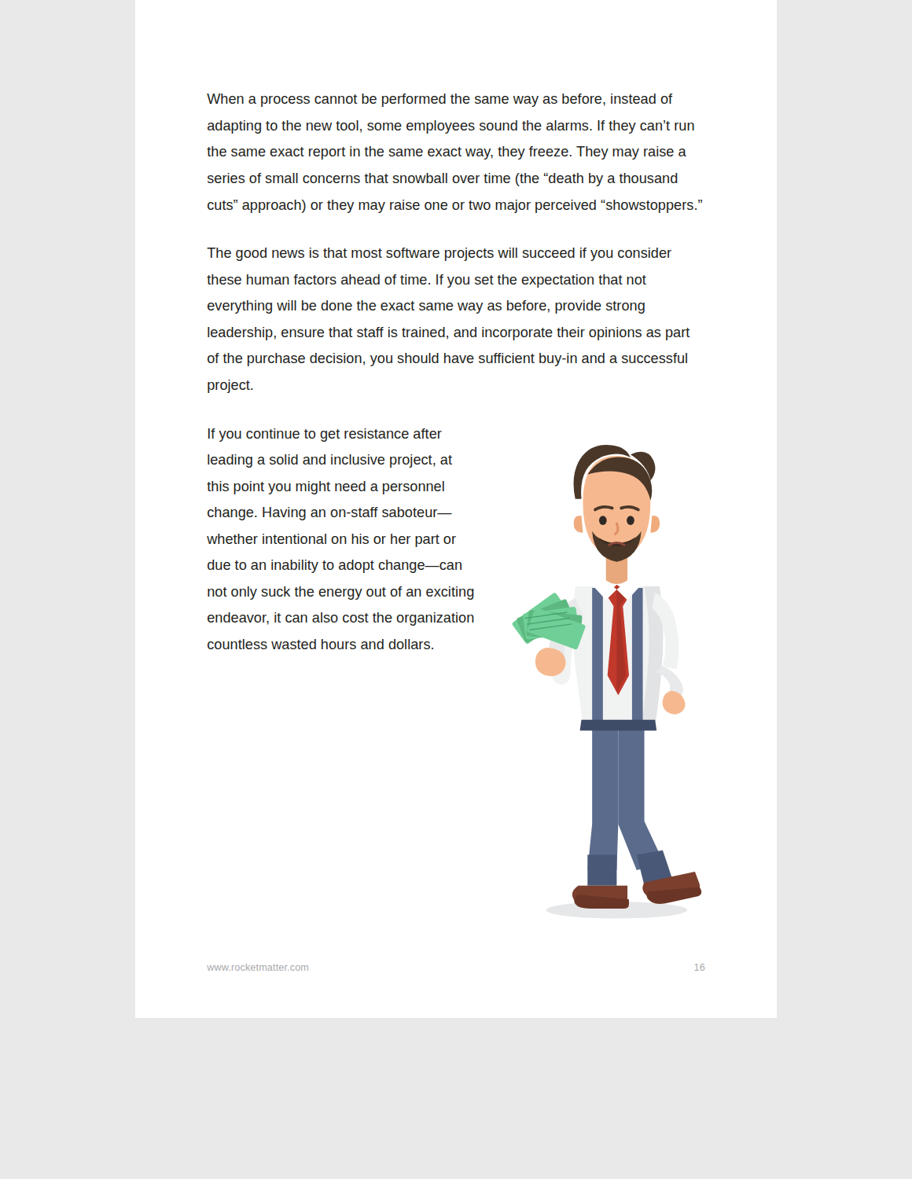When a process cannot be performed the same way as before, instead of adapting to the new tool, some employees sound the alarms. If they can’t run the same exact report in the same exact way, they freeze. They may raise a series of small concerns that snowball over time (the “death by a thousand cuts” approach) or they may raise one or two major perceived “showstoppers.”
The good news is that most software projects will succeed if you consider these human factors ahead of time. If you set the expectation that not everything will be done the exact same way as before, provide strong leadership, ensure that staff is trained, and incorporate their opinions as part of the purchase decision, you should have sufficient buy-in and a successful project.
If you continue to get resistance after leading a solid and inclusive project, at this point you might need a personnel change. Having an on-staff saboteur—whether intentional on his or her part or due to an inability to adopt change—can not only suck the energy out of an exciting endeavor, it can also cost the organization countless wasted hours and dollars.
www.rocketmatter.com 16